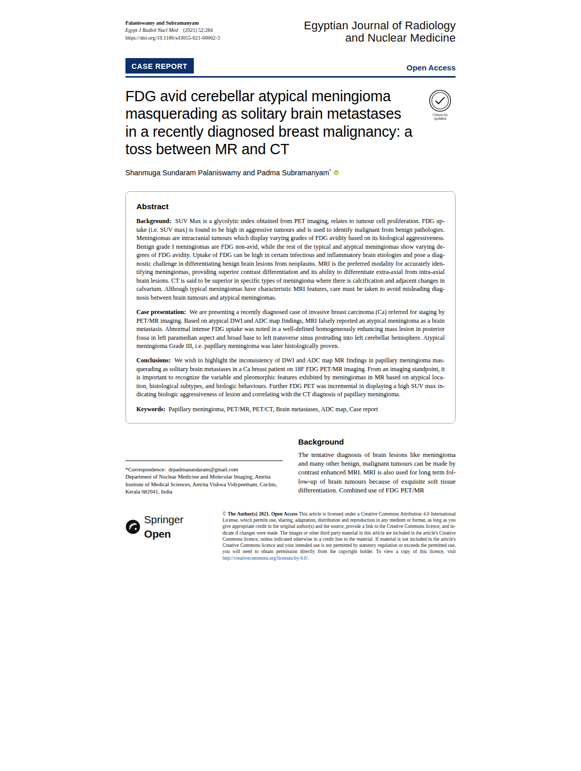Palaniswamy and Subramanyam
Egypt J Radiol Nucl Med (2021) 52:284
https://doi.org/10.1186/s43055-021-00662-3
Egyptian Journal of Radiology
and Nuclear Medicine
Case Report
Open Access
FDG avid cerebellar atypical meningioma masquerading as solitary brain metastases in a recently diagnosed breast malignancy: a toss between MR and CT
Check for
updates
Shanmuga Sundaram Palaniswamy and Padma Subramanyam*
Abstract
Background: SUV Max is a glycolytic index obtained from PET imaging, relates to tumour cell proliferation. FDG uptake (i.e. SUV max) is found to be high in aggressive tumours and is used to identify malignant from benign pathologies. Meningiomas are intracranial tumours which display varying grades of FDG avidity based on its biological aggressiveness. Benign grade I meningiomas are FDG non-avid, while the rest of the typical and atypical meningiomas show varying degrees of FDG avidity. Uptake of FDG can be high in certain infectious and inflammatory brain etiologies and pose a diagnostic challenge in differentiating benign brain lesions from neoplasms. MRI is the preferred modality for accurately identifying meningiomas, providing superior contrast differentiation and its ability to differentiate extra-axial from intra-axial brain lesions. CT is said to be superior in specific types of meningioma where there is calcification and adjacent changes in calvarium. Although typical meningiomas have characteristic MRI features, care must be taken to avoid misleading diagnosis between brain tumours and atypical meningiomas.
Case presentation: We are presenting a recently diagnosed case of invasive breast carcinoma (Ca) referred for staging by PET/MR imaging. Based on atypical DWI and ADC map findings, MRI falsely reported an atypical meningioma as a brain metastasis. Abnormal intense FDG uptake was noted in a well-defined homogeneously enhancing mass lesion in posterior fossa in left paramedian aspect and broad base to left transverse sinus protruding into left cerebellar hemisphere. Atypical meningioma Grade III, i.e. papillary meningioma was later histologically proven.
Conclusions: We wish to highlight the inconsistency of DWI and ADC map MR findings in papillary meningioma masquerading as solitary brain metastases in a Ca breast patient on 18F FDG PET/MR imaging. From an imaging standpoint, it is important to recognize the variable and pleomorphic features exhibited by meningiomas in MR based on atypical location, histological subtypes, and biologic behaviours. Further FDG PET was incremental in displaying a high SUV max indicating biologic aggressiveness of lesion and correlating with the CT diagnosis of papillary meningioma.
Keywords: Papillary meningioma, PET/MR, PET/CT, Brain metastases, ADC map, Case report
*Correspondence: drpadmasundaram@gmail.com
Department of Nuclear Medicine and Molecular Imaging, Amrita Institute of Medical Sciences, Amrita Vishwa Vidypeetham, Cochin, Kerala 682041, India
Background
The tentative diagnosis of brain lesions like meningioma and many other benign, malignant tumours can be made by contrast enhanced MRI. MRI is also used for long term follow-up of brain tumours because of exquisite soft tissue differentiation. Combined use of FDG PET/MR
Springer Open
© The Author(s) 2021. Open Access This article is licensed under a Creative Commons Attribution 4.0 International License, which permits use, sharing, adaptation, distribution and reproduction in any medium or format, as long as you give appropriate credit to the original author(s) and the source, provide a link to the Creative Commons licence, and indicate if changes were made. The images or other third party material in this article are included in the article's Creative Commons licence, unless indicated otherwise in a credit line to the material. If material is not included in the article's Creative Commons licence and your intended use is not permitted by statutory regulation or exceeds the permitted use, you will need to obtain permission directly from the copyright holder. To view a copy of this licence, visit http://creativecommons.org/licenses/by/4.0/.